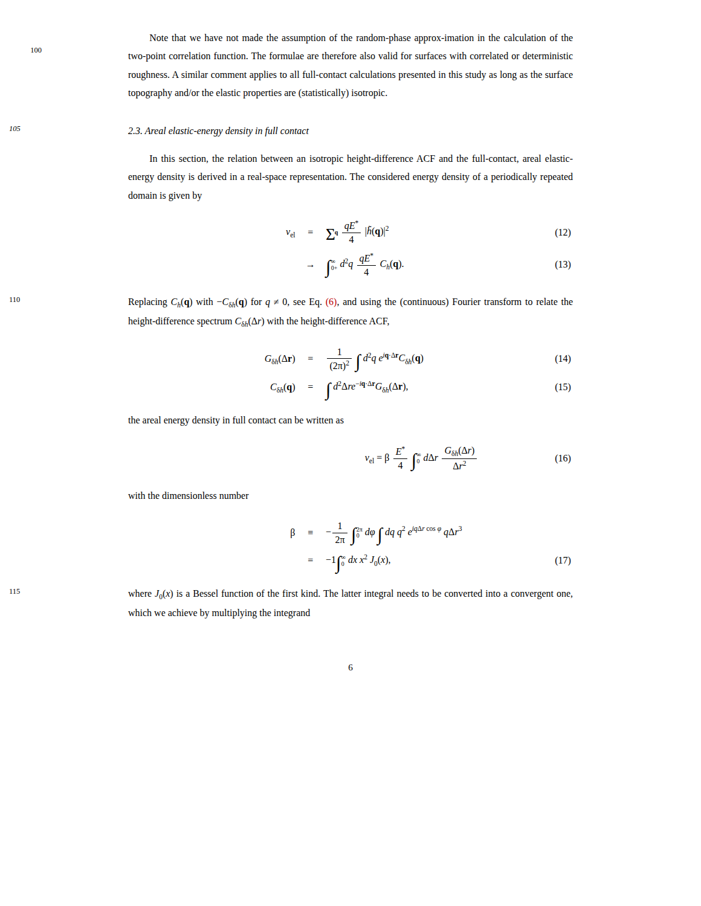Note that we have not made the assumption of the random-phase approx-100imation in the calculation of the two-point correlation function. The formulae are therefore also valid for surfaces with correlated or deterministic roughness. A similar comment applies to all full-contact calculations presented in this study as long as the surface topography and/or the elastic properties are (statistically) isotropic.
1052.3. Areal elastic-energy density in full contact
In this section, the relation between an isotropic height-difference ACF and the full-contact, areal elastic-energy density is derived in a real-space represen­tation. The considered energy density of a periodically repeated domain is given by
| v el | = | Σ q qE * 4 / h̃ ( q )/ 2 | (12) |
| | → | ∫ ∞ 0+ d 2 q qE * 4 C h ( q ). | (13) |
110 Replacing Ch(q) with −Cδh(q) for q ≠ 0, see Eq. (6), and using the (continuous) Fourier transform to relate the height-difference spectrum Cδh(Δr) with the height-difference ACF,
| G δ h (Δ r ) | = | 1 (2π) 2 ∫ d 2 q e i q ·Δ r C δ h ( q ) | (14) |
| C δ h ( q ) | = | ∫ d 2 Δ re − i q ·Δ r G δ h (Δ r ), | (15) |
the areal energy density in full contact can be written as
| | | v el = β E * 4 ∫ ∞ 0 d Δ r G δ h (Δ r ) Δ r 2 | (16) |
with the dimensionless number
| β | ≡ | − 1 2π ∫ 2π 0 dφ ∫ dq q 2 e iq Δ r cos φ q Δ r 3 | |
| | = | −1 ∫ ∞ 0 dx x 2 J 0 ( x ), | (17) |
where J0(x) is a Bessel function of the first kind. The latter integral needs to be 115converted into a convergent one, which we achieve by multiplying the integrand
6